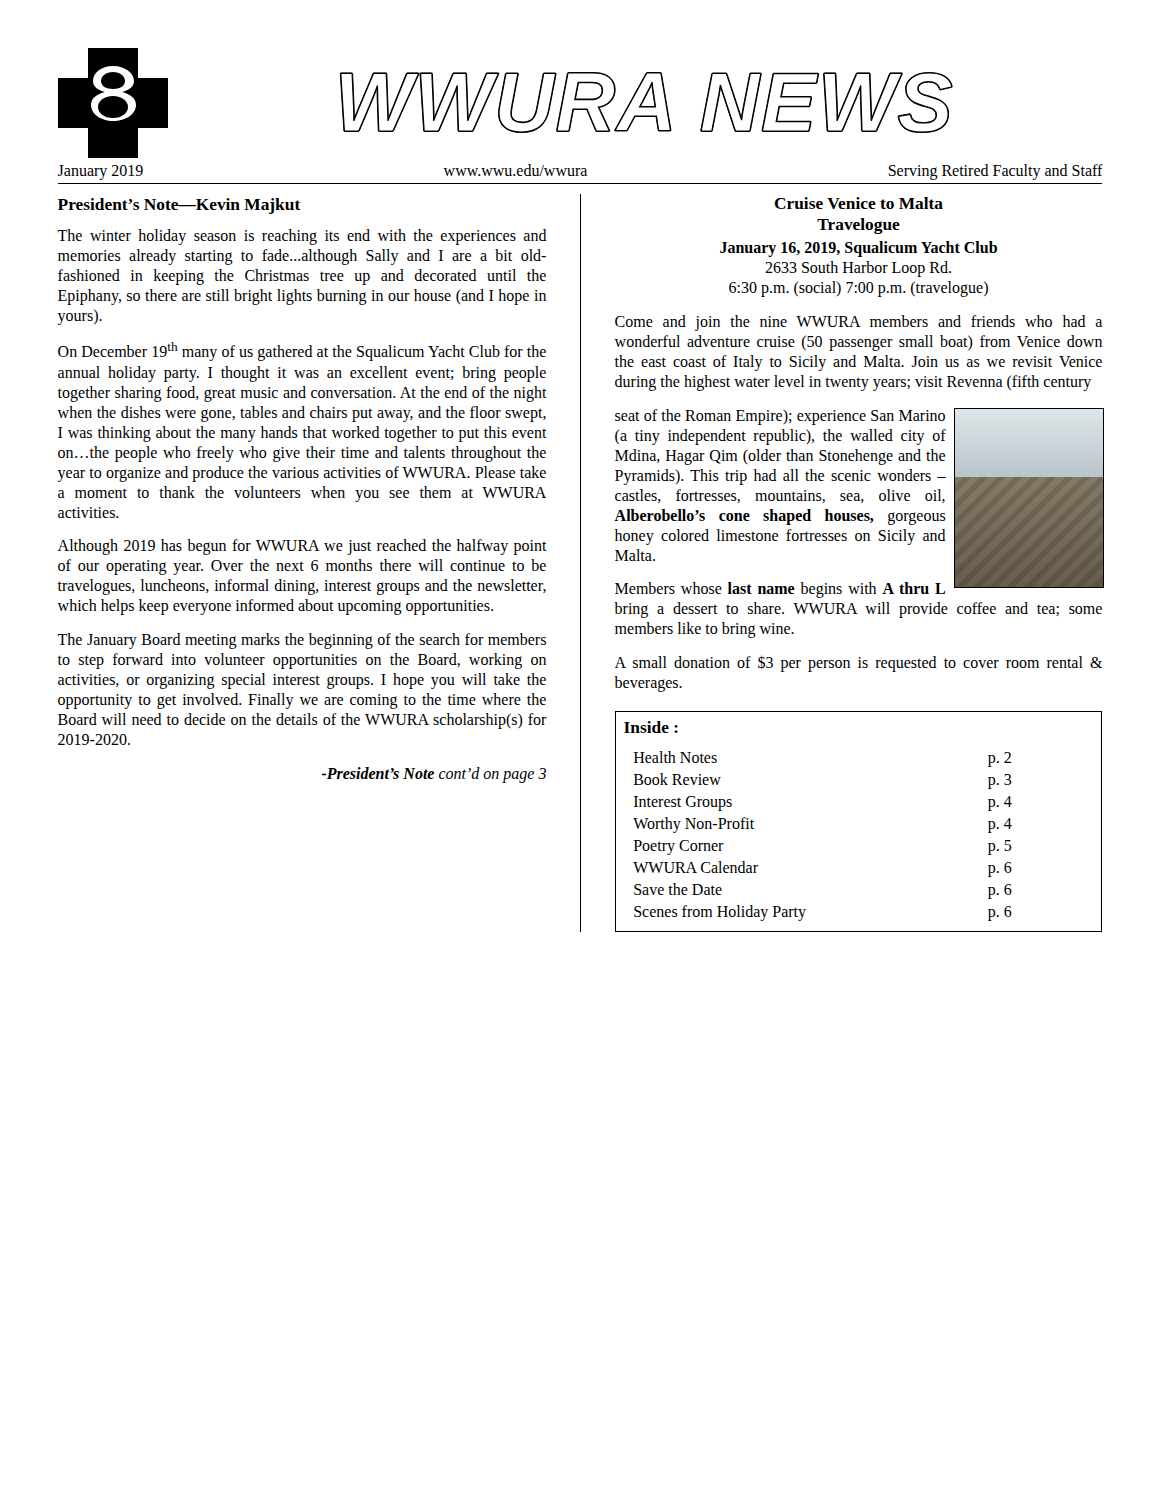WWURA NEWS
January 2019
www.wwu.edu/wwura
Serving Retired Faculty and Staff
President’s Note—Kevin Majkut
The winter holiday season is reaching its end with the experiences and memories already starting to fade...although Sally and I are a bit old-fashioned in keeping the Christmas tree up and decorated until the Epiphany, so there are still bright lights burning in our house (and I hope in yours).
On December 19th many of us gathered at the Squalicum Yacht Club for the annual holiday party. I thought it was an excellent event; bring people together sharing food, great music and conversation. At the end of the night when the dishes were gone, tables and chairs put away, and the floor swept, I was thinking about the many hands that worked together to put this event on…the people who freely who give their time and talents throughout the year to organize and produce the various activities of WWURA. Please take a moment to thank the volunteers when you see them at WWURA activities.
Although 2019 has begun for WWURA we just reached the halfway point of our operating year. Over the next 6 months there will continue to be travelogues, luncheons, informal dining, interest groups and the newsletter, which helps keep everyone informed about upcoming opportunities.
The January Board meeting marks the beginning of the search for members to step forward into volunteer opportunities on the Board, working on activities, or organizing special interest groups. I hope you will take the opportunity to get involved. Finally we are coming to the time where the Board will need to decide on the details of the WWURA scholarship(s) for 2019-2020.
-President’s Note cont’d on page 3
Cruise Venice to Malta
Travelogue
January 16, 2019, Squalicum Yacht Club
2633 South Harbor Loop Rd.
6:30 p.m. (social) 7:00 p.m. (travelogue)
Come and join the nine WWURA members and friends who had a wonderful adventure cruise (50 passenger small boat) from Venice down the east coast of Italy to Sicily and Malta. Join us as we revisit Venice during the highest water level in twenty years; visit Revenna (fifth century
seat of the Roman Empire); experience San Marino (a tiny independent republic), the walled city of Mdina, Hagar Qim (older than Stonehenge and the Pyramids). This trip had all the scenic wonders – castles, fortresses, mountains, sea, olive oil, Alberobello’s cone shaped houses, gorgeous honey colored limestone fortresses on Sicily and Malta.
Members whose last name begins with A thru L bring a dessert to share. WWURA will provide coffee and tea; some members like to bring wine.
A small donation of $3 per person is requested to cover room rental & beverages.
Inside :
| Health Notes | p. 2 |
| Book Review | p. 3 |
| Interest Groups | p. 4 |
| Worthy Non-Profit | p. 4 |
| Poetry Corner | p. 5 |
| WWURA Calendar | p. 6 |
| Save the Date | p. 6 |
| Scenes from Holiday Party | p. 6 |